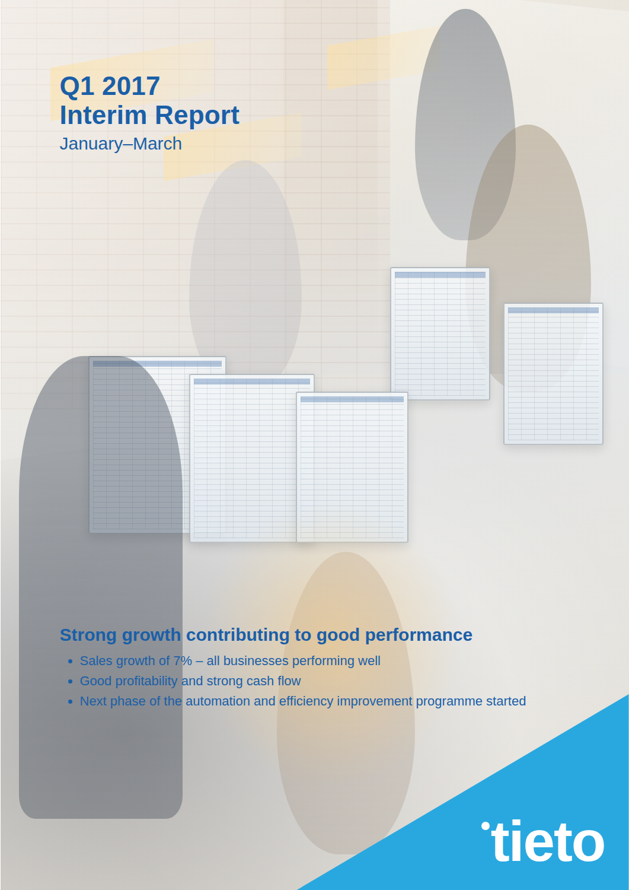Q1 2017Interim Report
January–March
Strong growth contributing to good performance
Sales growth of 7% – all businesses performing well
Good profitability and strong cash flow
Next phase of the automation and efficiency improvement programme started
t ieto